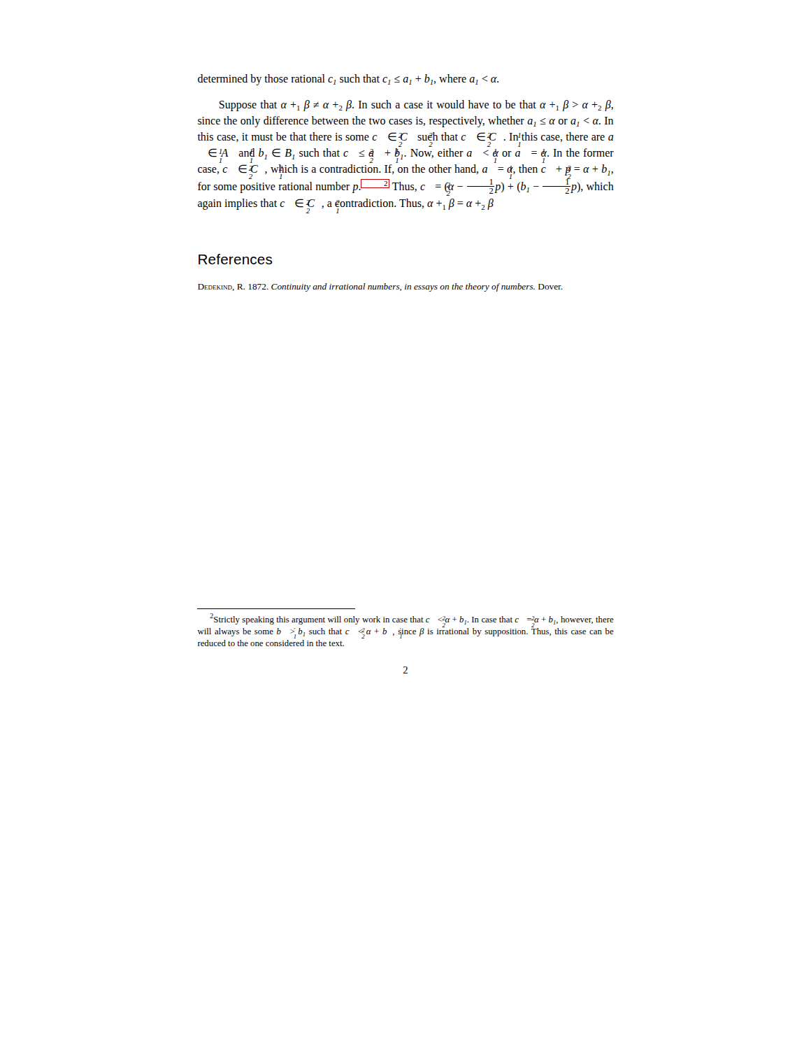determined by those rational c1 such that c1 ≤ a1 + b1, where a1 < α.
Suppose that α +1 β ≠ α +2 β. In such a case it would have to be that α +1 β > α +2 β, since the only difference between the two cases is, respectively, whether a1 ≤ α or a1 < α. In this case, it must be that there is some c 22 ∈ C 22 such that c 22 ∈ C 11. In this case, there are a 11 ∈ A 11 and b1 ∈ B1 such that c 22 ≤ a 11 + b1. Now, either a 11 < α or a 11 = α. In the former case, c 22 ∈ C 21, which is a contradiction. If, on the other hand, a 11 = α, then c 22 + p = α + b1, for some positive rational number p.2 Thus, c 22 = (α − 12 p) + (b1 − 12 p), which again implies that c 22 ∈ C 21, a contradiction. Thus, α +1 β = α +2 β
References
Dedekind, R. 1872. Continuity and irrational numbers, in essays on the theory of numbers. Dover.
2Strictly speaking this argument will only work in case that c 22 < α + b1. In case that c 22 = α + b1, however, there will always be some b′1 > b1 such that c 22 < α + b′1, since β is irrational by supposition. Thus, this case can be reduced to the one considered in the text.
2